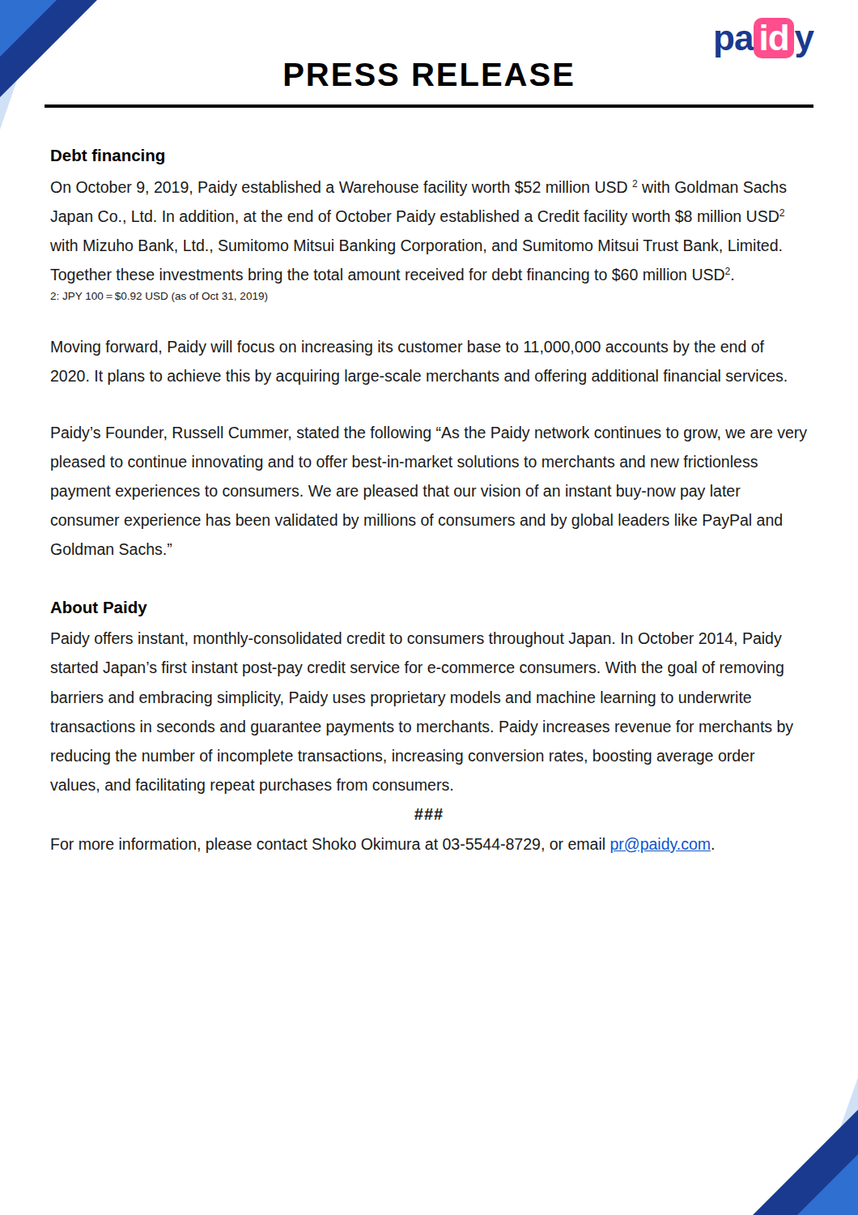paidy
PRESS RELEASE
Debt financing
On October 9, 2019, Paidy established a Warehouse facility worth $52 million USD 2 with Goldman Sachs Japan Co., Ltd. In addition, at the end of October Paidy established a Credit facility worth $8 million USD2 with Mizuho Bank, Ltd., Sumitomo Mitsui Banking Corporation, and Sumitomo Mitsui Trust Bank, Limited. Together these investments bring the total amount received for debt financing to $60 million USD2.
2: JPY 100＝$0.92 USD (as of Oct 31, 2019)
Moving forward, Paidy will focus on increasing its customer base to 11,000,000 accounts by the end of 2020. It plans to achieve this by acquiring large-scale merchants and offering additional financial services.
Paidy’s Founder, Russell Cummer, stated the following “As the Paidy network continues to grow, we are very pleased to continue innovating and to offer best-in-market solutions to merchants and new frictionless payment experiences to consumers. We are pleased that our vision of an instant buy-now pay later consumer experience has been validated by millions of consumers and by global leaders like PayPal and Goldman Sachs.”
About Paidy
Paidy offers instant, monthly-consolidated credit to consumers throughout Japan. In October 2014, Paidy started Japan’s first instant post-pay credit service for e-commerce consumers. With the goal of removing barriers and embracing simplicity, Paidy uses proprietary models and machine learning to underwrite transactions in seconds and guarantee payments to merchants. Paidy increases revenue for merchants by reducing the number of incomplete transactions, increasing conversion rates, boosting average order values, and facilitating repeat purchases from consumers.
###
For more information, please contact Shoko Okimura at 03-5544-8729, or email pr@paidy.com.